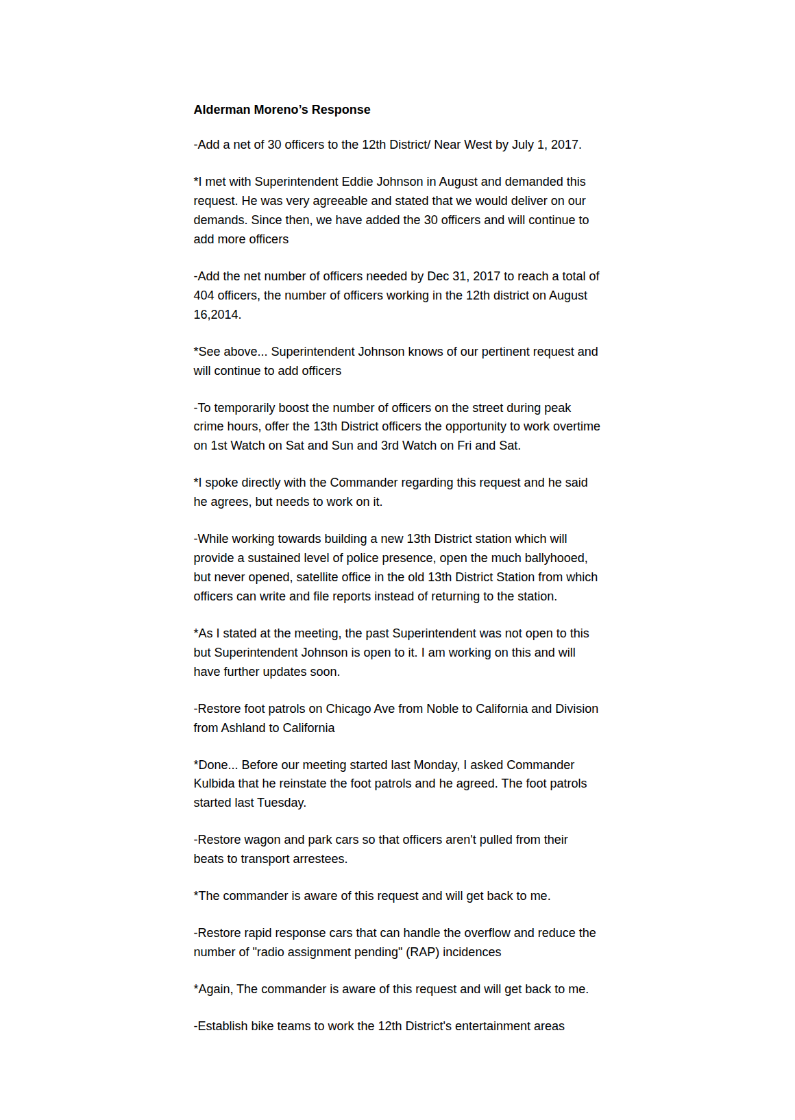Alderman Moreno’s Response
-Add a net of 30 officers to the 12th District/ Near West by July 1, 2017.
*I met with Superintendent Eddie Johnson in August and demanded this request. He was very agreeable and stated that we would deliver on our demands. Since then, we have added the 30 officers and will continue to add more officers
-Add the net number of officers needed by Dec 31, 2017 to reach a total of 404 officers, the number of officers working in the 12th district on August 16,2014.
*See above... Superintendent Johnson knows of our pertinent request and will continue to add officers
-To temporarily boost the number of officers on the street during peak crime hours, offer the 13th District officers the opportunity to work overtime on 1st Watch on Sat and Sun and 3rd Watch on Fri and Sat.
*I spoke directly with the Commander regarding this request and he said he agrees, but needs to work on it.
-While working towards building a new 13th District station which will provide a sustained level of police presence, open the much ballyhooed, but never opened, satellite office in the old 13th District Station from which officers can write and file reports instead of returning to the station.
*As I stated at the meeting, the past Superintendent was not open to this but Superintendent Johnson is open to it. I am working on this and will have further updates soon.
-Restore foot patrols on Chicago Ave from Noble to California and Division from Ashland to California
*Done... Before our meeting started last Monday, I asked Commander Kulbida that he reinstate the foot patrols and he agreed. The foot patrols started last Tuesday.
-Restore wagon and park cars so that officers aren't pulled from their beats to transport arrestees.
*The commander is aware of this request and will get back to me.
-Restore rapid response cars that can handle the overflow and reduce the number of "radio assignment pending" (RAP) incidences
*Again, The commander is aware of this request and will get back to me.
-Establish bike teams to work the 12th District's entertainment areas